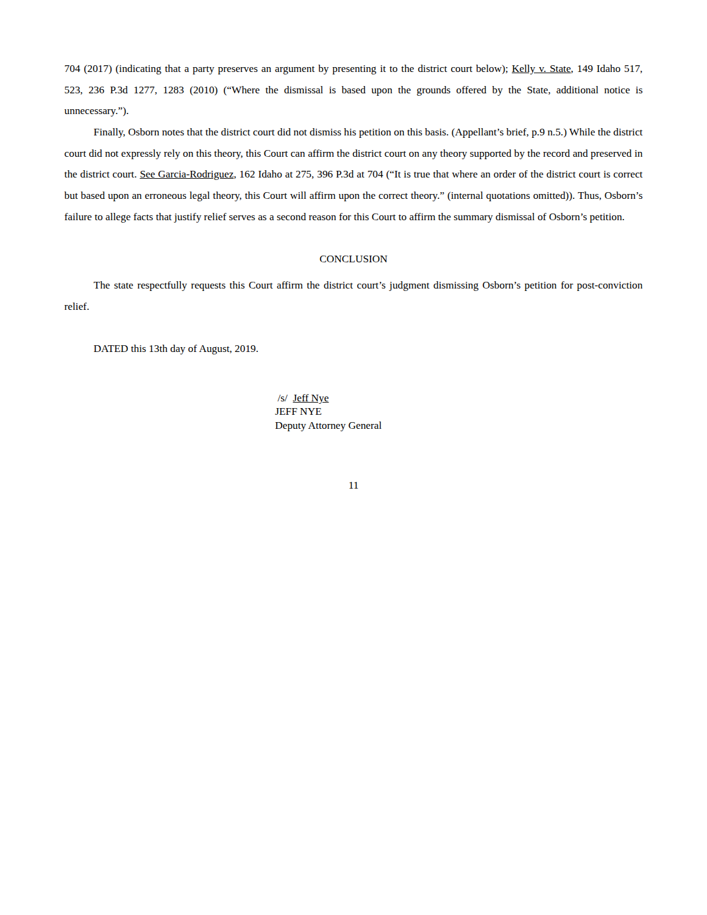704 (2017) (indicating that a party preserves an argument by presenting it to the district court below); Kelly v. State, 149 Idaho 517, 523, 236 P.3d 1277, 1283 (2010) (“Where the dismissal is based upon the grounds offered by the State, additional notice is unnecessary.”).
Finally, Osborn notes that the district court did not dismiss his petition on this basis. (Appellant’s brief, p.9 n.5.) While the district court did not expressly rely on this theory, this Court can affirm the district court on any theory supported by the record and preserved in the district court. See Garcia-Rodriguez, 162 Idaho at 275, 396 P.3d at 704 (“It is true that where an order of the district court is correct but based upon an erroneous legal theory, this Court will affirm upon the correct theory.” (internal quotations omitted)). Thus, Osborn’s failure to allege facts that justify relief serves as a second reason for this Court to affirm the summary dismissal of Osborn’s petition.
CONCLUSION
The state respectfully requests this Court affirm the district court’s judgment dismissing Osborn’s petition for post-conviction relief.
DATED this 13th day of August, 2019.
/s/ Jeff Nye
JEFF NYE
Deputy Attorney General
11